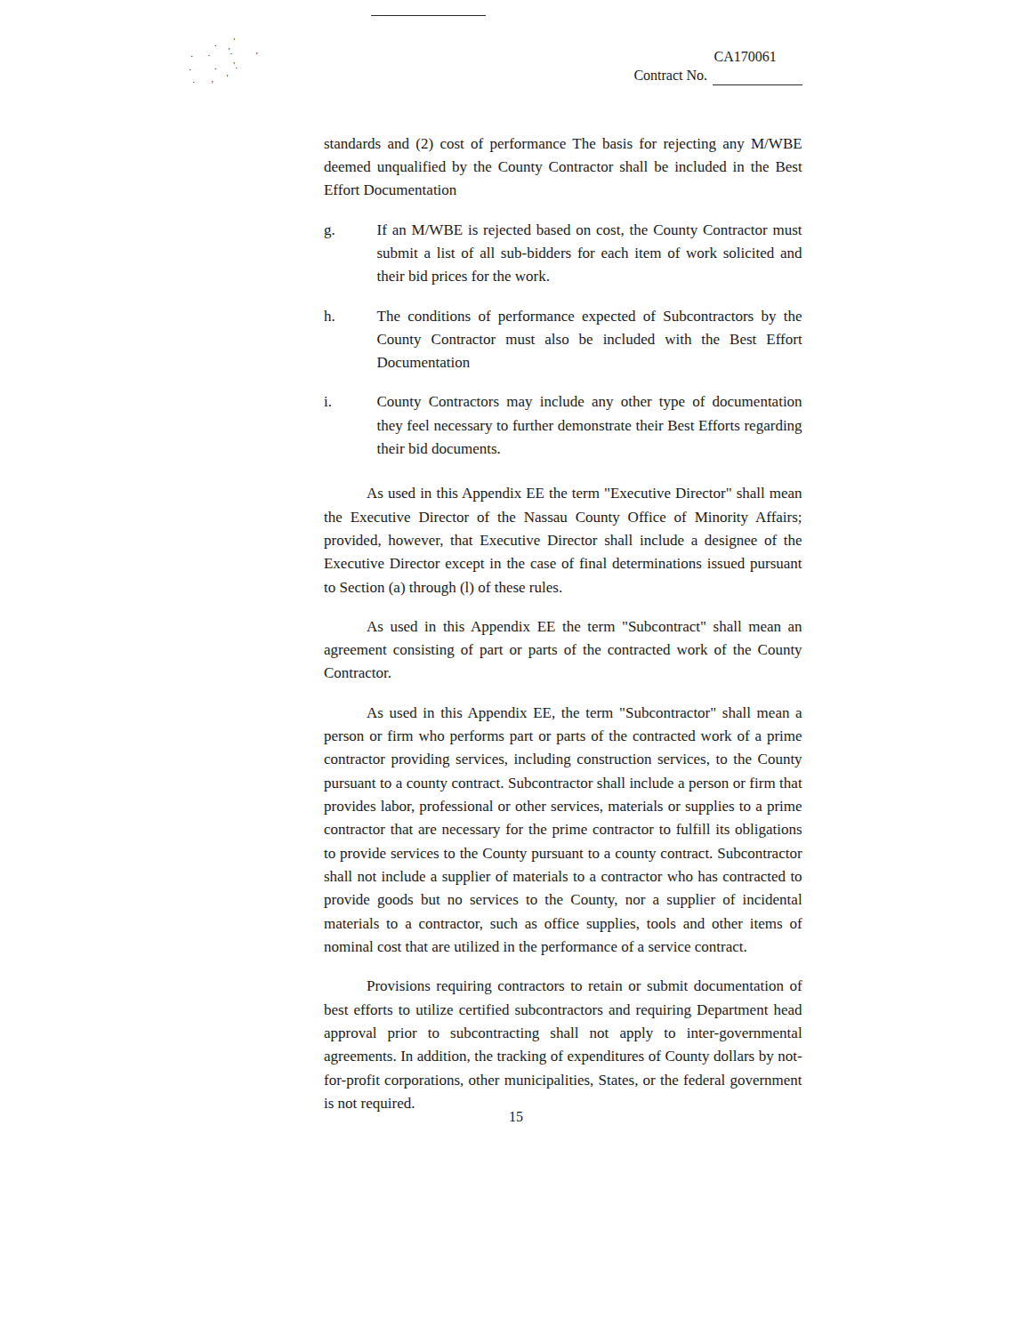. ' . . '. , . . '. . , '
CA170061 Contract No.
standards and (2) cost of performance The basis for rejecting any M/WBE deemed unqualified by the County Contractor shall be included in the Best Effort Documentation
g.
If an M/WBE is rejected based on cost, the County Contractor must submit a list of all sub-bidders for each item of work solicited and their bid prices for the work.
h.
The conditions of performance expected of Subcontractors by the County Contractor must also be included with the Best Effort Documentation
i.
County Contractors may include any other type of documentation they feel necessary to further demonstrate their Best Efforts regarding their bid documents.
As used in this Appendix EE the term "Executive Director" shall mean the Executive Director of the Nassau County Office of Minority Affairs; provided, however, that Executive Director shall include a designee of the Executive Director except in the case of final determinations issued pursuant to Section (a) through (l) of these rules.
As used in this Appendix EE the term "Subcontract" shall mean an agreement consisting of part or parts of the contracted work of the County Contractor.
As used in this Appendix EE, the term "Subcontractor" shall mean a person or firm who performs part or parts of the contracted work of a prime contractor providing services, including construction services, to the County pursuant to a county contract. Subcontractor shall include a person or firm that provides labor, professional or other services, materials or supplies to a prime contractor that are necessary for the prime contractor to fulfill its obligations to provide services to the County pursuant to a county contract. Subcontractor shall not include a supplier of materials to a contractor who has contracted to provide goods but no services to the County, nor a supplier of incidental materials to a contractor, such as office supplies, tools and other items of nominal cost that are utilized in the performance of a service contract.
Provisions requiring contractors to retain or submit documentation of best efforts to utilize certified subcontractors and requiring Department head approval prior to subcontracting shall not apply to inter-governmental agreements. In addition, the tracking of expenditures of County dollars by not-for-profit corporations, other municipalities, States, or the federal government is not required.
15